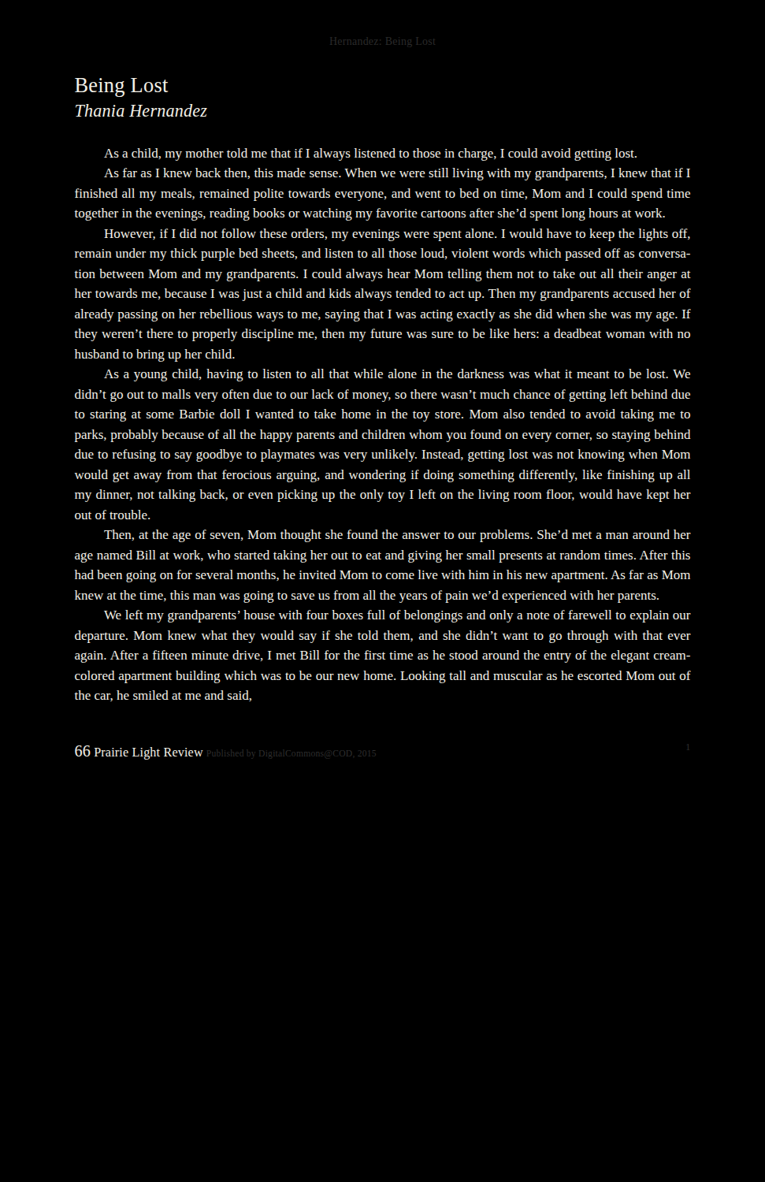Hernandez: Being Lost
Being Lost
Thania Hernandez
As a child, my mother told me that if I always listened to those in charge, I could avoid getting lost.
As far as I knew back then, this made sense. When we were still living with my grandparents, I knew that if I finished all my meals, remained polite towards everyone, and went to bed on time, Mom and I could spend time together in the evenings, reading books or watching my favorite cartoons after she’d spent long hours at work.
However, if I did not follow these orders, my evenings were spent alone. I would have to keep the lights off, remain under my thick purple bed sheets, and listen to all those loud, violent words which passed off as conversation between Mom and my grandparents. I could always hear Mom telling them not to take out all their anger at her towards me, because I was just a child and kids always tended to act up. Then my grandparents accused her of already passing on her rebellious ways to me, saying that I was acting exactly as she did when she was my age. If they weren’t there to properly discipline me, then my future was sure to be like hers: a deadbeat woman with no husband to bring up her child.
As a young child, having to listen to all that while alone in the darkness was what it meant to be lost. We didn’t go out to malls very often due to our lack of money, so there wasn’t much chance of getting left behind due to staring at some Barbie doll I wanted to take home in the toy store. Mom also tended to avoid taking me to parks, probably because of all the happy parents and children whom you found on every corner, so staying behind due to refusing to say goodbye to playmates was very unlikely. Instead, getting lost was not knowing when Mom would get away from that ferocious arguing, and wondering if doing something differently, like finishing up all my dinner, not talking back, or even picking up the only toy I left on the living room floor, would have kept her out of trouble.
Then, at the age of seven, Mom thought she found the answer to our problems. She’d met a man around her age named Bill at work, who started taking her out to eat and giving her small presents at random times. After this had been going on for several months, he invited Mom to come live with him in his new apartment. As far as Mom knew at the time, this man was going to save us from all the years of pain we’d experienced with her parents.
We left my grandparents’ house with four boxes full of belongings and only a note of farewell to explain our departure. Mom knew what they would say if she told them, and she didn’t want to go through with that ever again. After a fifteen minute drive, I met Bill for the first time as he stood around the entry of the elegant cream-colored apartment building which was to be our new home. Looking tall and muscular as he escorted Mom out of the car, he smiled at me and said,
1 66 Prairie Light Review Published by DigitalCommons@COD, 2015